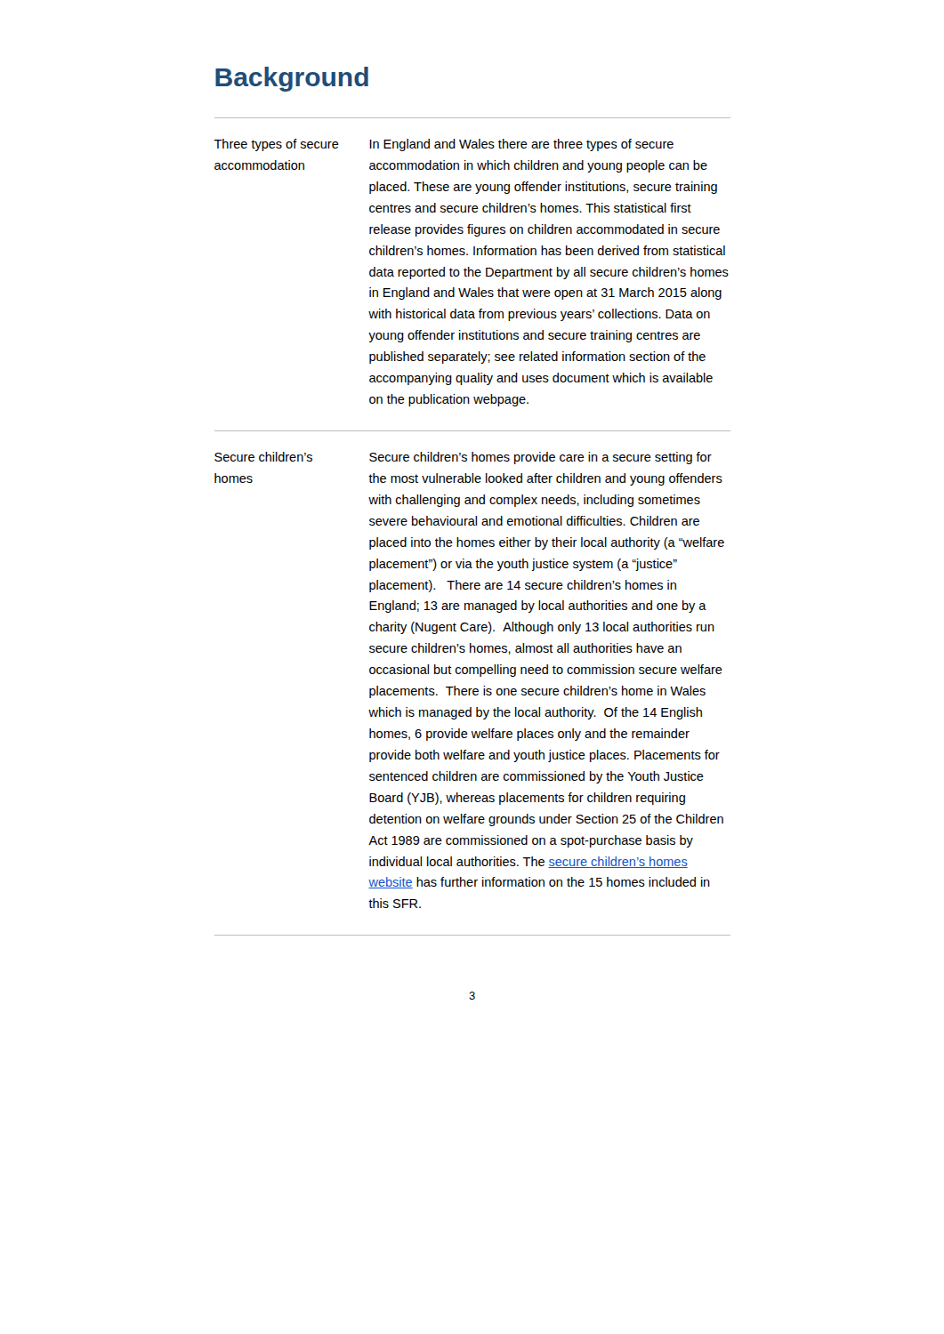Background
| Three types of secure accommodation | In England and Wales there are three types of secure accommodation in which children and young people can be placed. These are young offender institutions, secure training centres and secure children’s homes. This statistical first release provides figures on children accommodated in secure children’s homes. Information has been derived from statistical data reported to the Department by all secure children’s homes in England and Wales that were open at 31 March 2015 along with historical data from previous years’ collections. Data on young offender institutions and secure training centres are published separately; see related information section of the accompanying quality and uses document which is available on the publication webpage. |
| Secure children’s homes | Secure children’s homes provide care in a secure setting for the most vulnerable looked after children and young offenders with challenging and complex needs, including sometimes severe behavioural and emotional difficulties. Children are placed into the homes either by their local authority (a “welfare placement”) or via the youth justice system (a “justice” placement). There are 14 secure children’s homes in England; 13 are managed by local authorities and one by a charity (Nugent Care). Although only 13 local authorities run secure children’s homes, almost all authorities have an occasional but compelling need to commission secure welfare placements. There is one secure children’s home in Wales which is managed by the local authority. Of the 14 English homes, 6 provide welfare places only and the remainder provide both welfare and youth justice places. Placements for sentenced children are commissioned by the Youth Justice Board (YJB), whereas placements for children requiring detention on welfare grounds under Section 25 of the Children Act 1989 are commissioned on a spot-purchase basis by individual local authorities. The secure children’s homes website has further information on the 15 homes included in this SFR. |
3